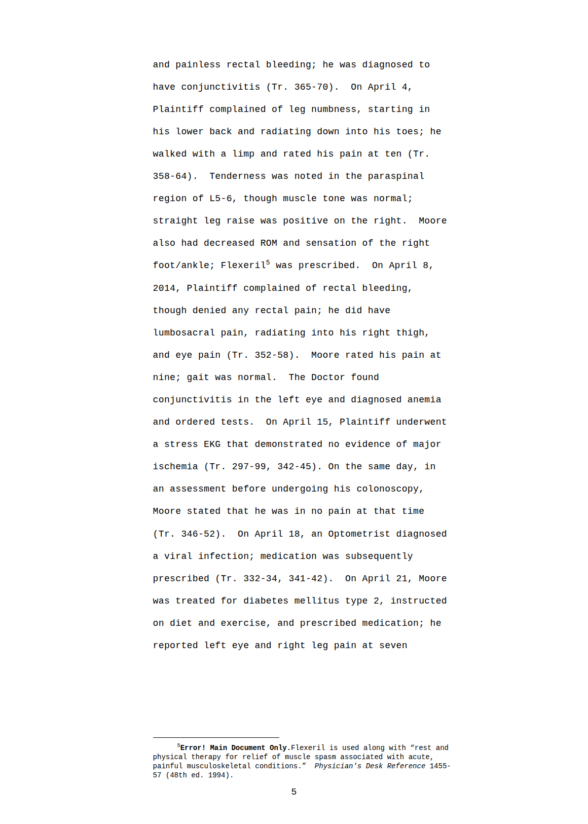and painless rectal bleeding; he was diagnosed to have conjunctivitis (Tr. 365-70). On April 4, Plaintiff complained of leg numbness, starting in his lower back and radiating down into his toes; he walked with a limp and rated his pain at ten (Tr. 358-64). Tenderness was noted in the paraspinal region of L5-6, though muscle tone was normal; straight leg raise was positive on the right. Moore also had decreased ROM and sensation of the right foot/ankle; Flexeril5 was prescribed. On April 8, 2014, Plaintiff complained of rectal bleeding, though denied any rectal pain; he did have lumbosacral pain, radiating into his right thigh, and eye pain (Tr. 352-58). Moore rated his pain at nine; gait was normal. The Doctor found conjunctivitis in the left eye and diagnosed anemia and ordered tests. On April 15, Plaintiff underwent a stress EKG that demonstrated no evidence of major ischemia (Tr. 297-99, 342-45). On the same day, in an assessment before undergoing his colonoscopy, Moore stated that he was in no pain at that time (Tr. 346-52). On April 18, an Optometrist diagnosed a viral infection; medication was subsequently prescribed (Tr. 332-34, 341-42). On April 21, Moore was treated for diabetes mellitus type 2, instructed on diet and exercise, and prescribed medication; he reported left eye and right leg pain at seven
5Error! Main Document Only. Flexeril is used along with “rest and physical therapy for relief of muscle spasm associated with acute, painful musculoskeletal conditions.” Physician's Desk Reference 1455-57 (48th ed. 1994).
5